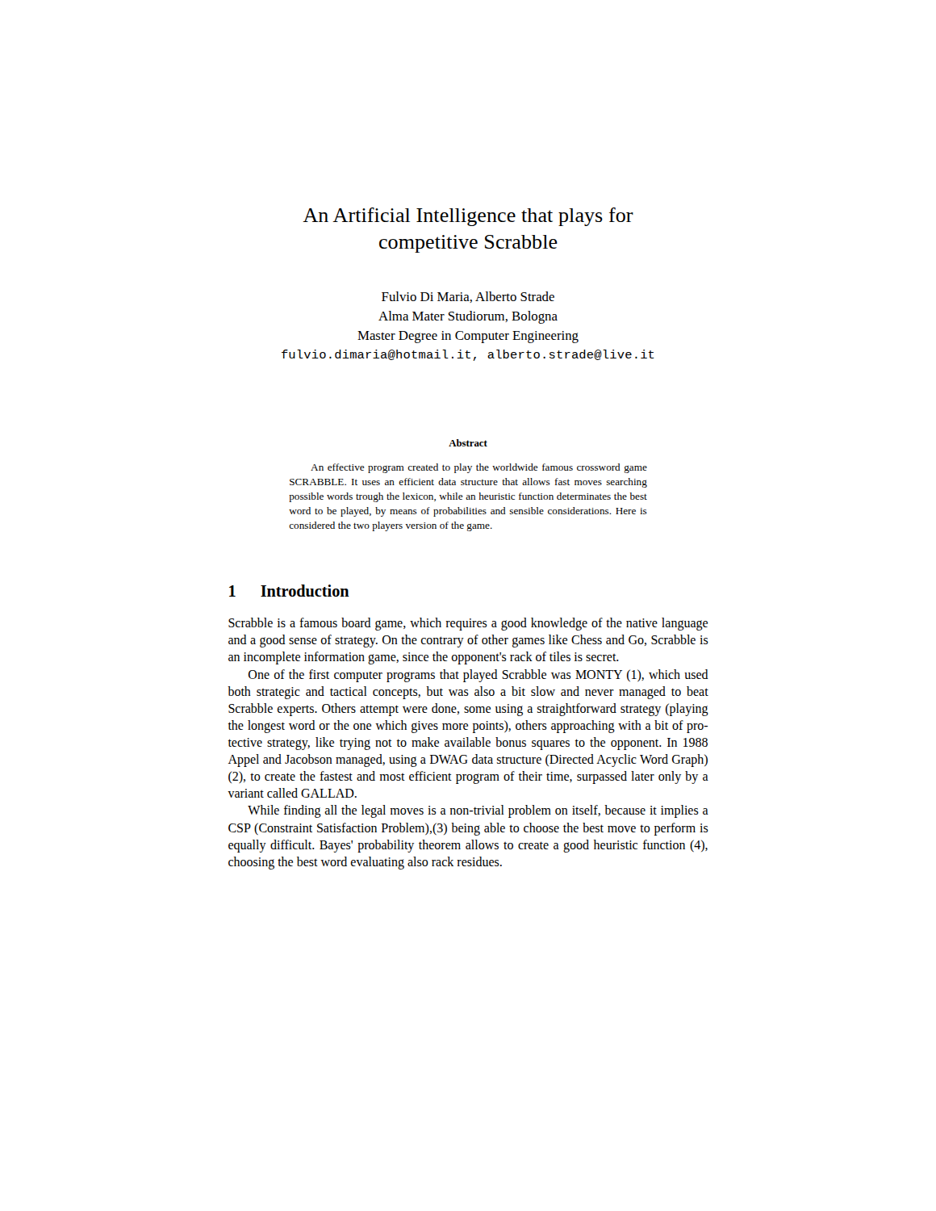An Artificial Intelligence that plays for competitive Scrabble
Fulvio Di Maria, Alberto Strade
Alma Mater Studiorum, Bologna
Master Degree in Computer Engineering
fulvio.dimaria@hotmail.it, alberto.strade@live.it
Abstract
An effective program created to play the worldwide famous crossword game SCRABBLE. It uses an efficient data structure that allows fast moves searching possible words trough the lexicon, while an heuristic function determinates the best word to be played, by means of probabilities and sensible considerations. Here is considered the two players version of the game.
1 Introduction
Scrabble is a famous board game, which requires a good knowledge of the native language and a good sense of strategy. On the contrary of other games like Chess and Go, Scrabble is an incomplete information game, since the opponent's rack of tiles is secret.
One of the first computer programs that played Scrabble was MONTY (1), which used both strategic and tactical concepts, but was also a bit slow and never managed to beat Scrabble experts. Others attempt were done, some using a straightforward strategy (playing the longest word or the one which gives more points), others approaching with a bit of protective strategy, like trying not to make available bonus squares to the opponent. In 1988 Appel and Jacobson managed, using a DWAG data structure (Directed Acyclic Word Graph) (2), to create the fastest and most efficient program of their time, surpassed later only by a variant called GALLAD.
While finding all the legal moves is a non-trivial problem on itself, because it implies a CSP (Constraint Satisfaction Problem),(3) being able to choose the best move to perform is equally difficult. Bayes' probability theorem allows to create a good heuristic function (4), choosing the best word evaluating also rack residues.